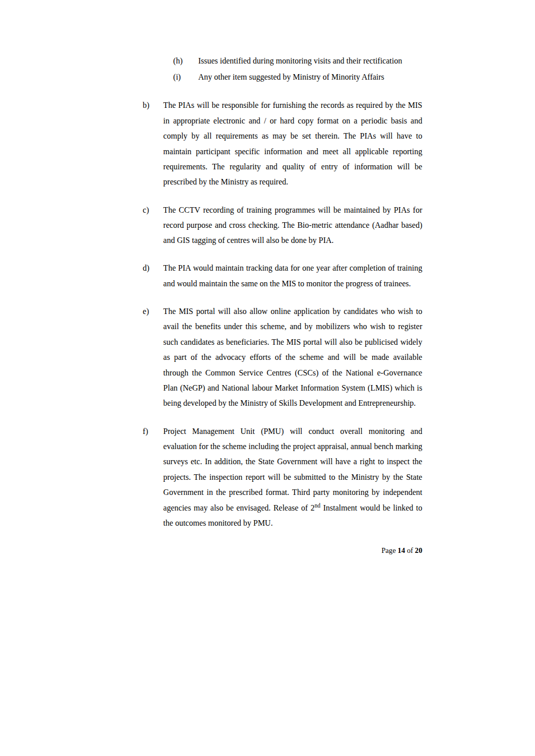(h) Issues identified during monitoring visits and their rectification
(i) Any other item suggested by Ministry of Minority Affairs
b) The PIAs will be responsible for furnishing the records as required by the MIS in appropriate electronic and / or hard copy format on a periodic basis and comply by all requirements as may be set therein. The PIAs will have to maintain participant specific information and meet all applicable reporting requirements. The regularity and quality of entry of information will be prescribed by the Ministry as required.
c) The CCTV recording of training programmes will be maintained by PIAs for record purpose and cross checking. The Bio-metric attendance (Aadhar based) and GIS tagging of centres will also be done by PIA.
d) The PIA would maintain tracking data for one year after completion of training and would maintain the same on the MIS to monitor the progress of trainees.
e) The MIS portal will also allow online application by candidates who wish to avail the benefits under this scheme, and by mobilizers who wish to register such candidates as beneficiaries. The MIS portal will also be publicised widely as part of the advocacy efforts of the scheme and will be made available through the Common Service Centres (CSCs) of the National e-Governance Plan (NeGP) and National labour Market Information System (LMIS) which is being developed by the Ministry of Skills Development and Entrepreneurship.
f) Project Management Unit (PMU) will conduct overall monitoring and evaluation for the scheme including the project appraisal, annual bench marking surveys etc. In addition, the State Government will have a right to inspect the projects. The inspection report will be submitted to the Ministry by the State Government in the prescribed format. Third party monitoring by independent agencies may also be envisaged. Release of 2nd Instalment would be linked to the outcomes monitored by PMU.
Page 14 of 20